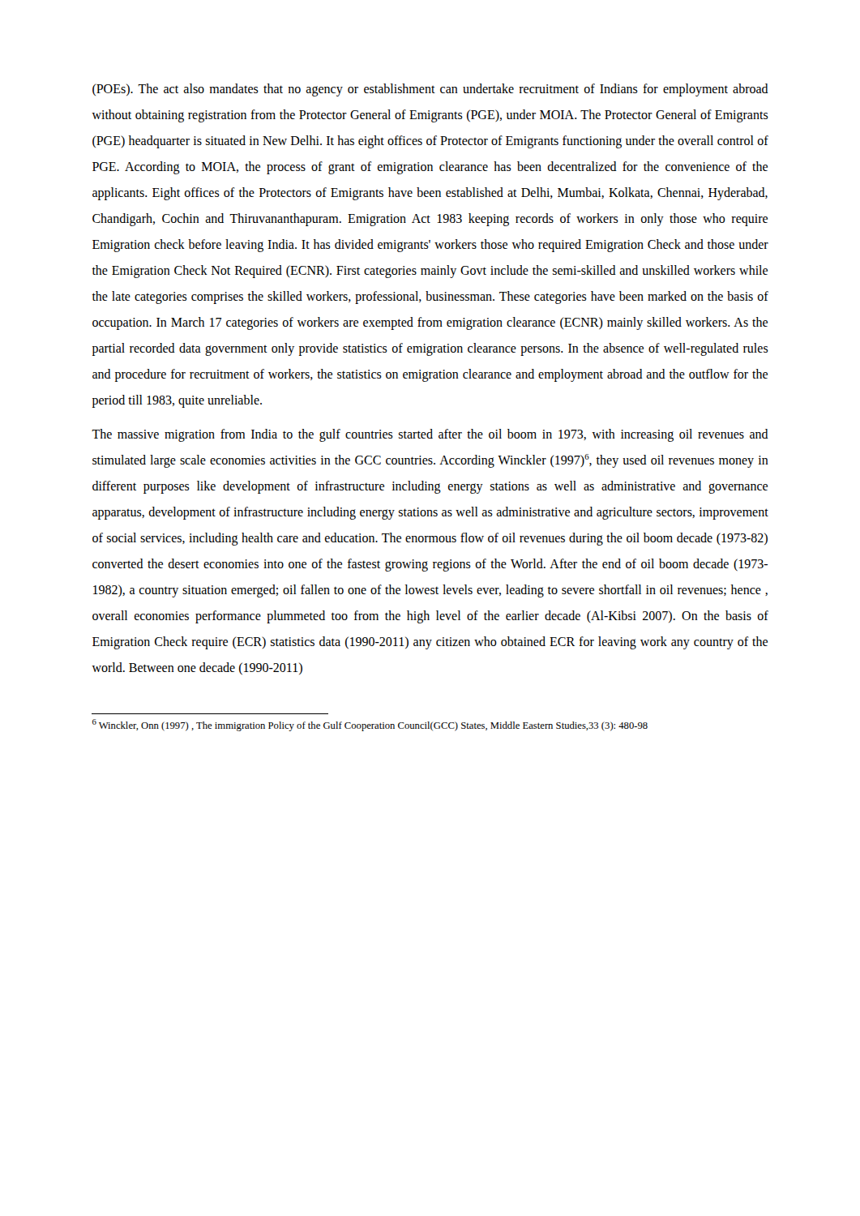(POEs). The act also mandates that no agency or establishment can undertake recruitment of Indians for employment abroad without obtaining registration from the Protector General of Emigrants (PGE), under MOIA. The Protector General of Emigrants (PGE) headquarter is situated in New Delhi. It has eight offices of Protector of Emigrants functioning under the overall control of PGE. According to MOIA, the process of grant of emigration clearance has been decentralized for the convenience of the applicants. Eight offices of the Protectors of Emigrants have been established at Delhi, Mumbai, Kolkata, Chennai, Hyderabad, Chandigarh, Cochin and Thiruvananthapuram. Emigration Act 1983 keeping records of workers in only those who require Emigration check before leaving India. It has divided emigrants' workers those who required Emigration Check and those under the Emigration Check Not Required (ECNR). First categories mainly Govt include the semi-skilled and unskilled workers while the late categories comprises the skilled workers, professional, businessman. These categories have been marked on the basis of occupation. In March 17 categories of workers are exempted from emigration clearance (ECNR) mainly skilled workers. As the partial recorded data government only provide statistics of emigration clearance persons. In the absence of well-regulated rules and procedure for recruitment of workers, the statistics on emigration clearance and employment abroad and the outflow for the period till 1983, quite unreliable.
The massive migration from India to the gulf countries started after the oil boom in 1973, with increasing oil revenues and stimulated large scale economies activities in the GCC countries. According Winckler (1997)6, they used oil revenues money in different purposes like development of infrastructure including energy stations as well as administrative and governance apparatus, development of infrastructure including energy stations as well as administrative and agriculture sectors, improvement of social services, including health care and education. The enormous flow of oil revenues during the oil boom decade (1973-82) converted the desert economies into one of the fastest growing regions of the World. After the end of oil boom decade (1973-1982), a country situation emerged; oil fallen to one of the lowest levels ever, leading to severe shortfall in oil revenues; hence , overall economies performance plummeted too from the high level of the earlier decade (Al-Kibsi 2007). On the basis of Emigration Check require (ECR) statistics data (1990-2011) any citizen who obtained ECR for leaving work any country of the world. Between one decade (1990-2011)
6 Winckler, Onn (1997) , The immigration Policy of the Gulf Cooperation Council(GCC) States, Middle Eastern Studies,33 (3): 480-98